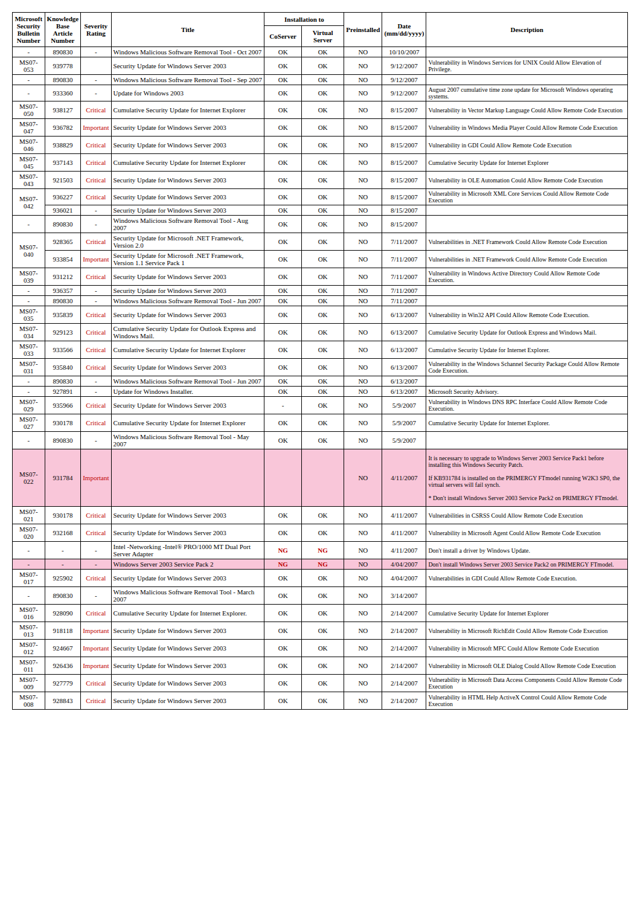| Microsoft Security Bulletin Number | Knowledge Base Article Number | Severity Rating | Title | Installation to | Preinstalled | Date (mm/dd/yyyy) | Description |
| --- | --- | --- | --- | --- | --- | --- | --- |
| CoServer | Virtual Server |
| - | 890830 | - | Windows Malicious Software Removal Tool - Oct 2007 | OK | OK | NO | 10/10/2007 | |
| MS07-053 | 939778 | | Security Update for Windows Server 2003 | OK | OK | NO | 9/12/2007 | Vulnerability in Windows Services for UNIX Could Allow Elevation of Privilege. |
| - | 890830 | - | Windows Malicious Software Removal Tool - Sep 2007 | OK | OK | NO | 9/12/2007 | |
| - | 933360 | - | Update for Windows 2003 | OK | OK | NO | 9/12/2007 | August 2007 cumulative time zone update for Microsoft Windows operating systems. |
| MS07-050 | 938127 | Critical | Cumulative Security Update for Internet Explorer | OK | OK | NO | 8/15/2007 | Vulnerability in Vector Markup Language Could Allow Remote Code Execution |
| MS07-047 | 936782 | Important | Security Update for Windows Server 2003 | OK | OK | NO | 8/15/2007 | Vulnerability in Windows Media Player Could Allow Remote Code Execution |
| MS07-046 | 938829 | Critical | Security Update for Windows Server 2003 | OK | OK | NO | 8/15/2007 | Vulnerability in GDI Could Allow Remote Code Execution |
| MS07-045 | 937143 | Critical | Cumulative Security Update for Internet Explorer | OK | OK | NO | 8/15/2007 | Cumulative Security Update for Internet Explorer |
| MS07-043 | 921503 | Critical | Security Update for Windows Server 2003 | OK | OK | NO | 8/15/2007 | Vulnerability in OLE Automation Could Allow Remote Code Execution |
| MS07-042 | 936227 | Critical | Security Update for Windows Server 2003 | OK | OK | NO | 8/15/2007 | Vulnerability in Microsoft XML Core Services Could Allow Remote Code Execution |
| 936021 | - | Security Update for Windows Server 2003 | OK | OK | NO | 8/15/2007 | |
| - | 890830 | - | Windows Malicious Software Removal Tool - Aug 2007 | OK | OK | NO | 8/15/2007 | |
| MS07-040 | 928365 | Critical | Security Update for Microsoft .NET Framework, Version 2.0 | OK | OK | NO | 7/11/2007 | Vulnerabilities in .NET Framework Could Allow Remote Code Execution |
| 933854 | Important | Security Update for Microsoft .NET Framework, Version 1.1 Service Pack 1 | OK | OK | NO | 7/11/2007 | Vulnerabilities in .NET Framework Could Allow Remote Code Execution |
| MS07-039 | 931212 | Critical | Security Update for Windows Server 2003 | OK | OK | NO | 7/11/2007 | Vulnerability in Windows Active Directory Could Allow Remote Code Execution. |
| - | 936357 | - | Security Update for Windows Server 2003 | OK | OK | NO | 7/11/2007 | |
| - | 890830 | - | Windows Malicious Software Removal Tool - Jun 2007 | OK | OK | NO | 7/11/2007 | |
| MS07-035 | 935839 | Critical | Security Update for Windows Server 2003 | OK | OK | NO | 6/13/2007 | Vulnerability in Win32 API Could Allow Remote Code Execution. |
| MS07-034 | 929123 | Critical | Cumulative Security Update for Outlook Express and Windows Mail. | OK | OK | NO | 6/13/2007 | Cumulative Security Update for Outlook Express and Windows Mail. |
| MS07-033 | 933566 | Critical | Cumulative Security Update for Internet Explorer | OK | OK | NO | 6/13/2007 | Cumulative Security Update for Internet Explorer. |
| MS07-031 | 935840 | Critical | Security Update for Windows Server 2003 | OK | OK | NO | 6/13/2007 | Vulnerability in the Windows Schannel Security Package Could Allow Remote Code Execution. |
| - | 890830 | - | Windows Malicious Software Removal Tool - Jun 2007 | OK | OK | NO | 6/13/2007 | |
| - | 927891 | - | Update for Windows Installer. | OK | OK | NO | 6/13/2007 | Microsoft Security Advisory. |
| MS07-029 | 935966 | Critical | Security Update for Windows Server 2003 | - | OK | NO | 5/9/2007 | Vulnerability in Windows DNS RPC Interface Could Allow Remote Code Execution. |
| MS07-027 | 930178 | Critical | Cumulative Security Update for Internet Explorer | OK | OK | NO | 5/9/2007 | Cumulative Security Update for Internet Explorer. |
| - | 890830 | - | Windows Malicious Software Removal Tool - May 2007 | OK | OK | NO | 5/9/2007 | |
| MS07-022 | 931784 | Important | | WARNING | WARNING | NO | 4/11/2007 | It is necessary to upgrade to Windows Server 2003 Service Pack1 before installing this Windows Security Patch. If KB931784 is installed on the PRIMERGY FTmodel running W2K3 SP0, the virtual servers will fail synch. * Don't install Windows Server 2003 Service Pack2 on PRIMERGY FTmodel. |
| MS07-021 | 930178 | Critical | Security Update for Windows Server 2003 | OK | OK | NO | 4/11/2007 | Vulnerabilities in CSRSS Could Allow Remote Code Execution |
| MS07-020 | 932168 | Critical | Security Update for Windows Server 2003 | OK | OK | NO | 4/11/2007 | Vulnerability in Microsoft Agent Could Allow Remote Code Execution |
| - | - | - | Intel -Networking -Intel® PRO/1000 MT Dual Port Server Adapter | NG | NG | NO | 4/11/2007 | Don't install a driver by Windows Update. |
| - | - | - | Windows Server 2003 Service Pack 2 | NG | NG | NO | 4/04/2007 | Don't install Windows Server 2003 Service Pack2 on PRIMERGY FTmodel. |
| MS07-017 | 925902 | Critical | Security Update for Windows Server 2003 | OK | OK | NO | 4/04/2007 | Vulnerabilities in GDI Could Allow Remote Code Execution. |
| - | 890830 | - | Windows Malicious Software Removal Tool - March 2007 | OK | OK | NO | 3/14/2007 | |
| MS07-016 | 928090 | Critical | Cumulative Security Update for Internet Explorer. | OK | OK | NO | 2/14/2007 | Cumulative Security Update for Internet Explorer |
| MS07-013 | 918118 | Important | Security Update for Windows Server 2003 | OK | OK | NO | 2/14/2007 | Vulnerability in Microsoft RichEdit Could Allow Remote Code Execution |
| MS07-012 | 924667 | Important | Security Update for Windows Server 2003 | OK | OK | NO | 2/14/2007 | Vulnerability in Microsoft MFC Could Allow Remote Code Execution |
| MS07-011 | 926436 | Important | Security Update for Windows Server 2003 | OK | OK | NO | 2/14/2007 | Vulnerability in Microsoft OLE Dialog Could Allow Remote Code Execution |
| MS07-009 | 927779 | Critical | Security Update for Windows Server 2003 | OK | OK | NO | 2/14/2007 | Vulnerability in Microsoft Data Access Components Could Allow Remote Code Execution |
| MS07-008 | 928843 | Critical | Security Update for Windows Server 2003 | OK | OK | NO | 2/14/2007 | Vulnerability in HTML Help ActiveX Control Could Allow Remote Code Execution |